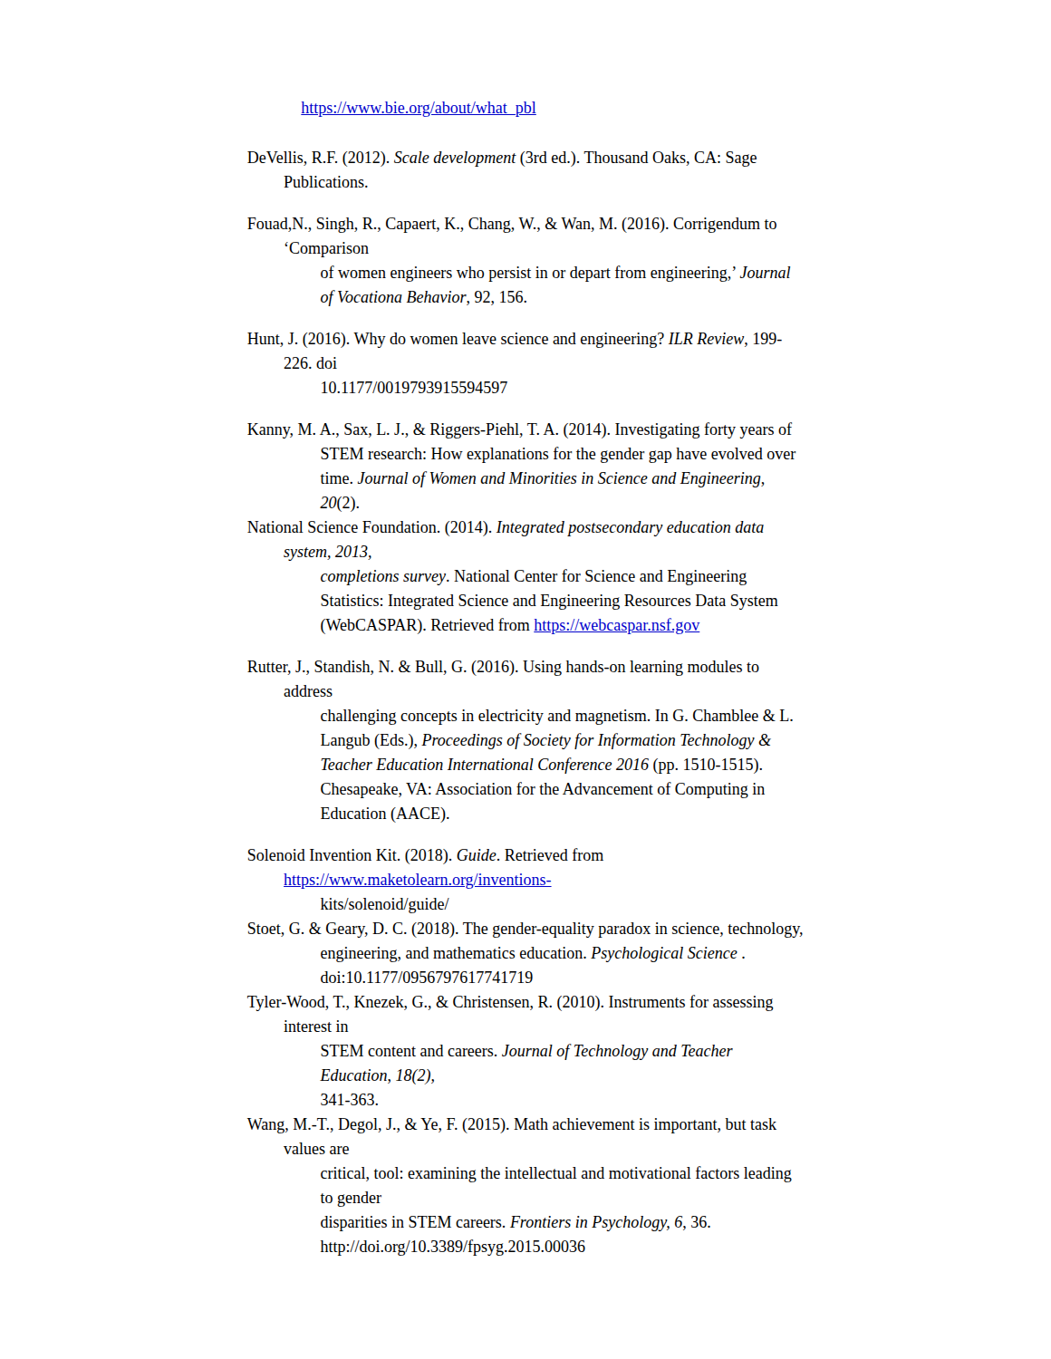https://www.bie.org/about/what_pbl
DeVellis, R.F. (2012). Scale development (3rd ed.). Thousand Oaks, CA: Sage Publications.
Fouad,N., Singh, R., Capaert, K., Chang, W., & Wan, M. (2016). Corrigendum to ‘Comparison of women engineers who persist in or depart from engineering,’ Journal of Vocationa Behavior, 92, 156.
Hunt, J. (2016). Why do women leave science and engineering? ILR Review, 199-226. doi 10.1177/0019793915594597
Kanny, M. A., Sax, L. J., & Riggers-Piehl, T. A. (2014). Investigating forty years of STEM research: How explanations for the gender gap have evolved over time. Journal of Women and Minorities in Science and Engineering, 20(2).
National Science Foundation. (2014). Integrated postsecondary education data system, 2013, completions survey. National Center for Science and Engineering Statistics: Integrated Science and Engineering Resources Data System (WebCASPAR). Retrieved from https://webcaspar.nsf.gov
Rutter, J., Standish, N. & Bull, G. (2016). Using hands-on learning modules to address challenging concepts in electricity and magnetism. In G. Chamblee & L. Langub (Eds.), Proceedings of Society for Information Technology & Teacher Education International Conference 2016 (pp. 1510-1515). Chesapeake, VA: Association for the Advancement of Computing in Education (AACE).
Solenoid Invention Kit. (2018). Guide. Retrieved from https://www.maketolearn.org/inventions- kits/solenoid/guide/
Stoet, G. & Geary, D. C. (2018). The gender-equality paradox in science, technology, engineering, and mathematics education. Psychological Science . doi:10.1177/0956797617741719
Tyler-Wood, T., Knezek, G., & Christensen, R. (2010). Instruments for assessing interest in STEM content and careers. Journal of Technology and Teacher Education, 18(2), 341-363.
Wang, M.-T., Degol, J., & Ye, F. (2015). Math achievement is important, but task values are critical, tool: examining the intellectual and motivational factors leading to gender disparities in STEM careers. Frontiers in Psychology, 6, 36. http://doi.org/10.3389/fpsyg.2015.00036